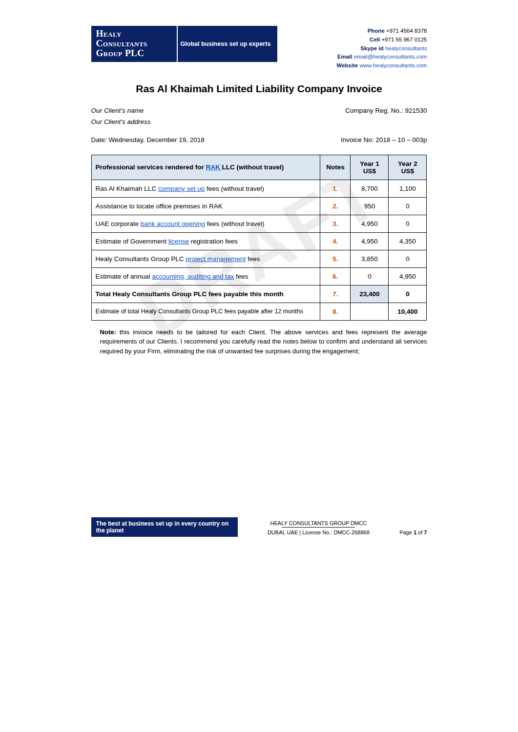DRAFT
HEALY
CONSULTANTS
GROUP PLC
Global business set up experts
Phone +971 4564 8378
Cell +971 55 967 0125
Skype id healyconsultants
Email email@healyconsultants.com
Website www.healyconsultants.com
Ras Al Khaimah Limited Liability Company Invoice
Our Client’s name
Company Reg. No.: 921530
Our Client’s address
Date: Wednesday, December 19, 2018
Invoice No: 2018 – 10 – 003p
| Professional services rendered for RAK LLC (without travel) | Notes | Year 1 US$ | Year 2 US$ |
| --- | --- | --- | --- |
| Ras Al Khaimah LLC company set up fees (without travel) | 1. | 8,700 | 1,100 |
| Assistance to locate office premises in RAK | 2. | 950 | 0 |
| UAE corporate bank account opening fees (without travel) | 3. | 4,950 | 0 |
| Estimate of Government license registration fees | 4. | 4,950 | 4,350 |
| Healy Consultants Group PLC project management fees | 5. | 3,850 | 0 |
| Estimate of annual accounting, auditing and tax fees | 6. | 0 | 4,950 |
| Total Healy Consultants Group PLC fees payable this month | 7. | 23,400 | 0 |
| Estimate of total Healy Consultants Group PLC fees payable after 12 months | 8. | | 10,400 |
Note: this invoice needs to be tailored for each Client. The above services and fees represent the average requirements of our Clients. I recommend you carefully read the notes below to confirm and understand all services required by your Firm, eliminating the risk of unwanted fee surprises during the engagement;
The best at business set up in every country on the planet
HEALY CONSULTANTS GROUP DMCC
DUBAI, UAE | License No.: DMCC-268868
Page 1 of 7